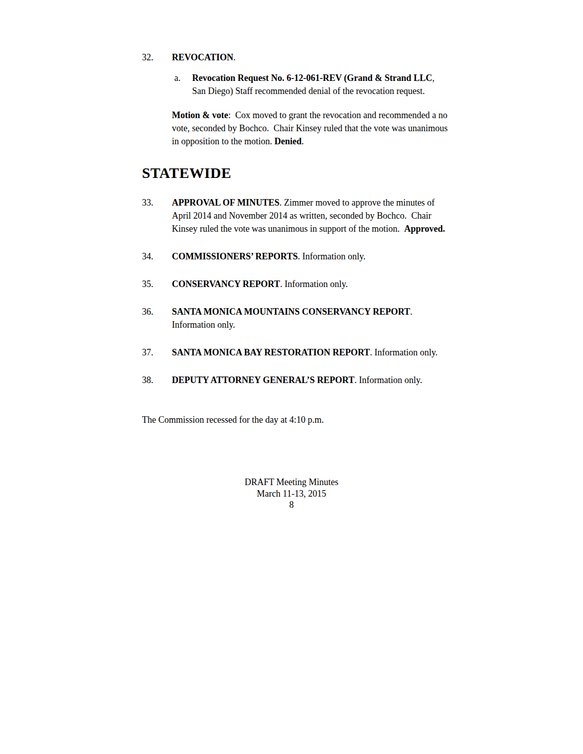32. REVOCATION.
a. Revocation Request No. 6-12-061-REV (Grand & Strand LLC, San Diego) Staff recommended denial of the revocation request.
Motion & vote: Cox moved to grant the revocation and recommended a no vote, seconded by Bochco. Chair Kinsey ruled that the vote was unanimous in opposition to the motion. Denied.
STATEWIDE
33. APPROVAL OF MINUTES. Zimmer moved to approve the minutes of April 2014 and November 2014 as written, seconded by Bochco. Chair Kinsey ruled the vote was unanimous in support of the motion. Approved.
34. COMMISSIONERS’ REPORTS. Information only.
35. CONSERVANCY REPORT. Information only.
36. SANTA MONICA MOUNTAINS CONSERVANCY REPORT. Information only.
37. SANTA MONICA BAY RESTORATION REPORT. Information only.
38. DEPUTY ATTORNEY GENERAL’S REPORT. Information only.
The Commission recessed for the day at 4:10 p.m.
DRAFT Meeting Minutes
March 11-13, 2015
8